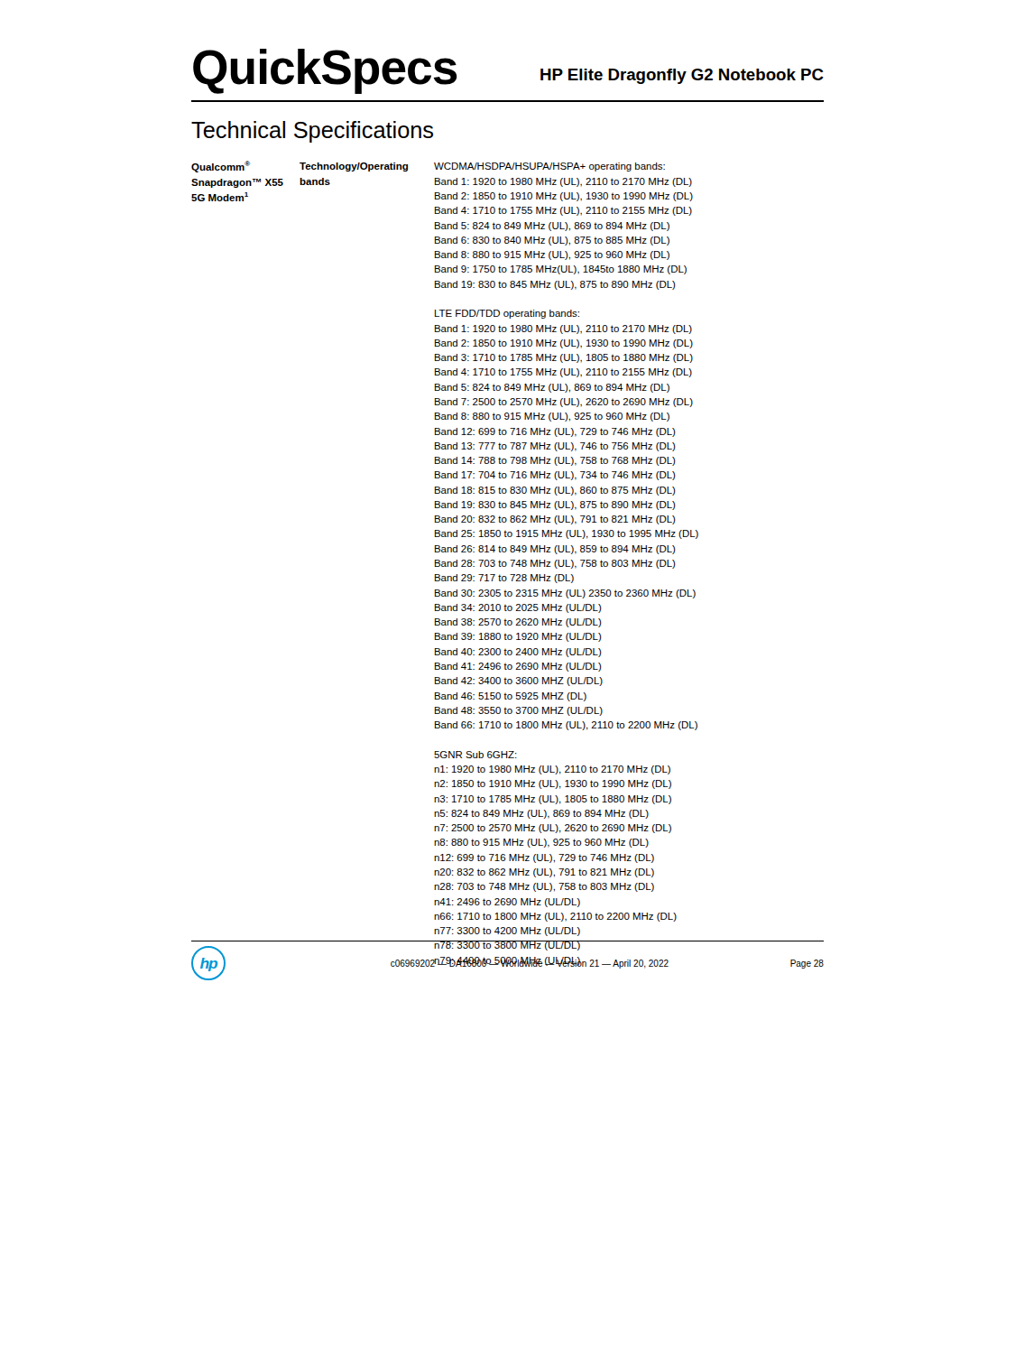QuickSpecs
HP Elite Dragonfly G2 Notebook PC
Technical Specifications
| Qualcomm ® Snapdragon™ X55 5G Modem 1 | Technology/Operating bands | WCDMA/HSDPA/HSUPA/HSPA+ operating bands: Band 1: 1920 to 1980 MHz (UL), 2110 to 2170 MHz (DL) Band 2: 1850 to 1910 MHz (UL), 1930 to 1990 MHz (DL) Band 4: 1710 to 1755 MHz (UL), 2110 to 2155 MHz (DL) Band 5: 824 to 849 MHz (UL), 869 to 894 MHz (DL) Band 6: 830 to 840 MHz (UL), 875 to 885 MHz (DL) Band 8: 880 to 915 MHz (UL), 925 to 960 MHz (DL) Band 9: 1750 to 1785 MHz(UL), 1845to 1880 MHz (DL) Band 19: 830 to 845 MHz (UL), 875 to 890 MHz (DL) LTE FDD/TDD operating bands: Band 1: 1920 to 1980 MHz (UL), 2110 to 2170 MHz (DL) Band 2: 1850 to 1910 MHz (UL), 1930 to 1990 MHz (DL) Band 3: 1710 to 1785 MHz (UL), 1805 to 1880 MHz (DL) Band 4: 1710 to 1755 MHz (UL), 2110 to 2155 MHz (DL) Band 5: 824 to 849 MHz (UL), 869 to 894 MHz (DL) Band 7: 2500 to 2570 MHz (UL), 2620 to 2690 MHz (DL) Band 8: 880 to 915 MHz (UL), 925 to 960 MHz (DL) Band 12: 699 to 716 MHz (UL), 729 to 746 MHz (DL) Band 13: 777 to 787 MHz (UL), 746 to 756 MHz (DL) Band 14: 788 to 798 MHz (UL), 758 to 768 MHz (DL) Band 17: 704 to 716 MHz (UL), 734 to 746 MHz (DL) Band 18: 815 to 830 MHz (UL), 860 to 875 MHz (DL) Band 19: 830 to 845 MHz (UL), 875 to 890 MHz (DL) Band 20: 832 to 862 MHz (UL), 791 to 821 MHz (DL) Band 25: 1850 to 1915 MHz (UL), 1930 to 1995 MHz (DL) Band 26: 814 to 849 MHz (UL), 859 to 894 MHz (DL) Band 28: 703 to 748 MHz (UL), 758 to 803 MHz (DL) Band 29: 717 to 728 MHz (DL) Band 30: 2305 to 2315 MHz (UL) 2350 to 2360 MHz (DL) Band 34: 2010 to 2025 MHz (UL/DL) Band 38: 2570 to 2620 MHz (UL/DL) Band 39: 1880 to 1920 MHz (UL/DL) Band 40: 2300 to 2400 MHz (UL/DL) Band 41: 2496 to 2690 MHz (UL/DL) Band 42: 3400 to 3600 MHZ (UL/DL) Band 46: 5150 to 5925 MHZ (DL) Band 48: 3550 to 3700 MHZ (UL/DL) Band 66: 1710 to 1800 MHz (UL), 2110 to 2200 MHz (DL) 5GNR Sub 6GHZ: n1: 1920 to 1980 MHz (UL), 2110 to 2170 MHz (DL) n2: 1850 to 1910 MHz (UL), 1930 to 1990 MHz (DL) n3: 1710 to 1785 MHz (UL), 1805 to 1880 MHz (DL) n5: 824 to 849 MHz (UL), 869 to 894 MHz (DL) n7: 2500 to 2570 MHz (UL), 2620 to 2690 MHz (DL) n8: 880 to 915 MHz (UL), 925 to 960 MHz (DL) n12: 699 to 716 MHz (UL), 729 to 746 MHz (DL) n20: 832 to 862 MHz (UL), 791 to 821 MHz (DL) n28: 703 to 748 MHz (UL), 758 to 803 MHz (DL) n41: 2496 to 2690 MHz (UL/DL) n66: 1710 to 1800 MHz (UL), 2110 to 2200 MHz (DL) n77: 3300 to 4200 MHz (UL/DL) n78: 3300 to 3800 MHz (UL/DL) n79: 4400 to 5000 MHz (UL/DL) |
hp
c06969202 — DA16800 — Worldwide — Version 21 — April 20, 2022
Page 28